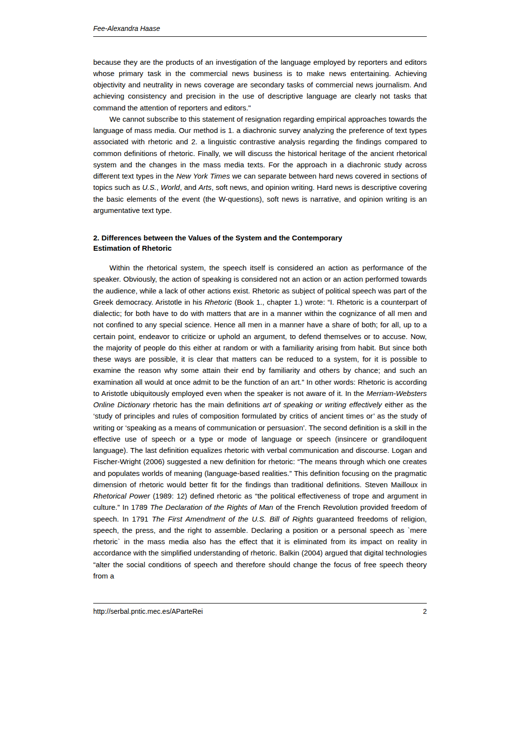Fee-Alexandra Haase
because they are the products of an investigation of the language employed by reporters and editors whose primary task in the commercial news business is to make news entertaining. Achieving objectivity and neutrality in news coverage are secondary tasks of commercial news journalism. And achieving consistency and precision in the use of descriptive language are clearly not tasks that command the attention of reporters and editors."
We cannot subscribe to this statement of resignation regarding empirical approaches towards the language of mass media. Our method is 1. a diachronic survey analyzing the preference of text types associated with rhetoric and 2. a linguistic contrastive analysis regarding the findings compared to common definitions of rhetoric. Finally, we will discuss the historical heritage of the ancient rhetorical system and the changes in the mass media texts. For the approach in a diachronic study across different text types in the New York Times we can separate between hard news covered in sections of topics such as U.S., World, and Arts, soft news, and opinion writing. Hard news is descriptive covering the basic elements of the event (the W-questions), soft news is narrative, and opinion writing is an argumentative text type.
2. Differences between the Values of the System and the Contemporary
Estimation of Rhetoric
Within the rhetorical system, the speech itself is considered an action as performance of the speaker. Obviously, the action of speaking is considered not an action or an action performed towards the audience, while a lack of other actions exist. Rhetoric as subject of political speech was part of the Greek democracy. Aristotle in his Rhetoric (Book 1., chapter 1.) wrote: “I. Rhetoric is a counterpart of dialectic; for both have to do with matters that are in a manner within the cognizance of all men and not confined to any special science. Hence all men in a manner have a share of both; for all, up to a certain point, endeavor to criticize or uphold an argument, to defend themselves or to accuse. Now, the majority of people do this either at random or with a familiarity arising from habit. But since both these ways are possible, it is clear that matters can be reduced to a system, for it is possible to examine the reason why some attain their end by familiarity and others by chance; and such an examination all would at once admit to be the function of an art.” In other words: Rhetoric is according to Aristotle ubiquitously employed even when the speaker is not aware of it. In the Merriam-Websters Online Dictionary rhetoric has the main definitions art of speaking or writing effectively either as the ‘study of principles and rules of composition formulated by critics of ancient times or’ as the study of writing or ‘speaking as a means of communication or persuasion’. The second definition is a skill in the effective use of speech or a type or mode of language or speech (insincere or grandiloquent language). The last definition equalizes rhetoric with verbal communication and discourse. Logan and Fischer-Wright (2006) suggested a new definition for rhetoric: “The means through which one creates and populates worlds of meaning (language-based realities.” This definition focusing on the pragmatic dimension of rhetoric would better fit for the findings than traditional definitions. Steven Mailloux in Rhetorical Power (1989: 12) defined rhetoric as “the political effectiveness of trope and argument in culture.” In 1789 The Declaration of the Rights of Man of the French Revolution provided freedom of speech. In 1791 The First Amendment of the U.S. Bill of Rights guaranteed freedoms of religion, speech, the press, and the right to assemble. Declaring a position or a personal speech as `mere rhetoric` in the mass media also has the effect that it is eliminated from its impact on reality in accordance with the simplified understanding of rhetoric. Balkin (2004) argued that digital technologies “alter the social conditions of speech and therefore should change the focus of free speech theory from a
http://serbal.pntic.mec.es/AParteRei 2